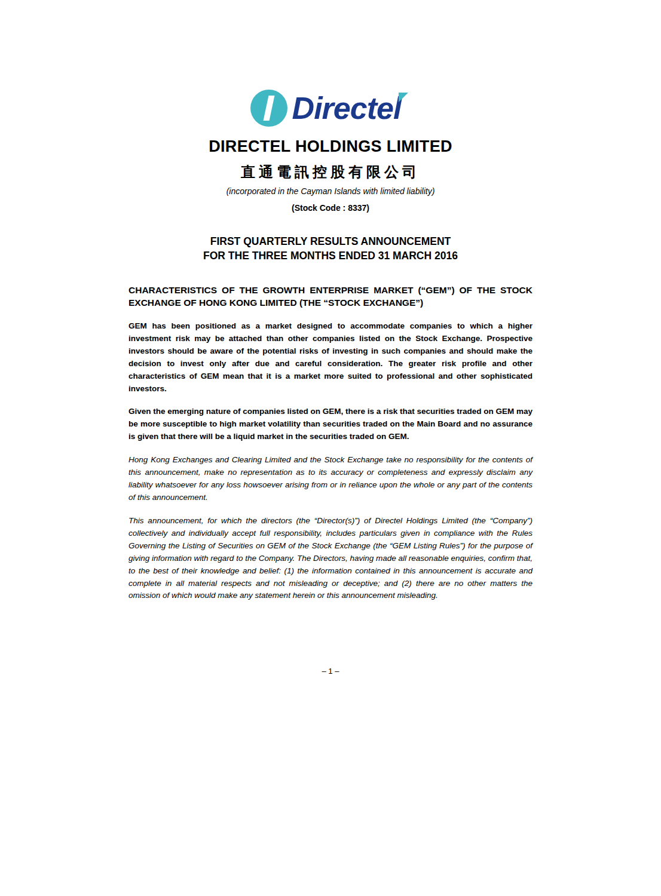Directel
DIRECTEL HOLDINGS LIMITED
直通電訊控股有限公司
(incorporated in the Cayman Islands with limited liability)
(Stock Code : 8337)
FIRST QUARTERLY RESULTS ANNOUNCEMENT
FOR THE THREE MONTHS ENDED 31 MARCH 2016
CHARACTERISTICS OF THE GROWTH ENTERPRISE MARKET (“GEM”) OF THE STOCK EXCHANGE OF HONG KONG LIMITED (THE “STOCK EXCHANGE”)
GEM has been positioned as a market designed to accommodate companies to which a higher investment risk may be attached than other companies listed on the Stock Exchange. Prospective investors should be aware of the potential risks of investing in such companies and should make the decision to invest only after due and careful consideration. The greater risk profile and other characteristics of GEM mean that it is a market more suited to professional and other sophisticated investors.
Given the emerging nature of companies listed on GEM, there is a risk that securities traded on GEM may be more susceptible to high market volatility than securities traded on the Main Board and no assurance is given that there will be a liquid market in the securities traded on GEM.
Hong Kong Exchanges and Clearing Limited and the Stock Exchange take no responsibility for the contents of this announcement, make no representation as to its accuracy or completeness and expressly disclaim any liability whatsoever for any loss howsoever arising from or in reliance upon the whole or any part of the contents of this announcement.
This announcement, for which the directors (the “Director(s)”) of Directel Holdings Limited (the “Company”) collectively and individually accept full responsibility, includes particulars given in compliance with the Rules Governing the Listing of Securities on GEM of the Stock Exchange (the “GEM Listing Rules”) for the purpose of giving information with regard to the Company. The Directors, having made all reasonable enquiries, confirm that, to the best of their knowledge and belief: (1) the information contained in this announcement is accurate and complete in all material respects and not misleading or deceptive; and (2) there are no other matters the omission of which would make any statement herein or this announcement misleading.
– 1 –